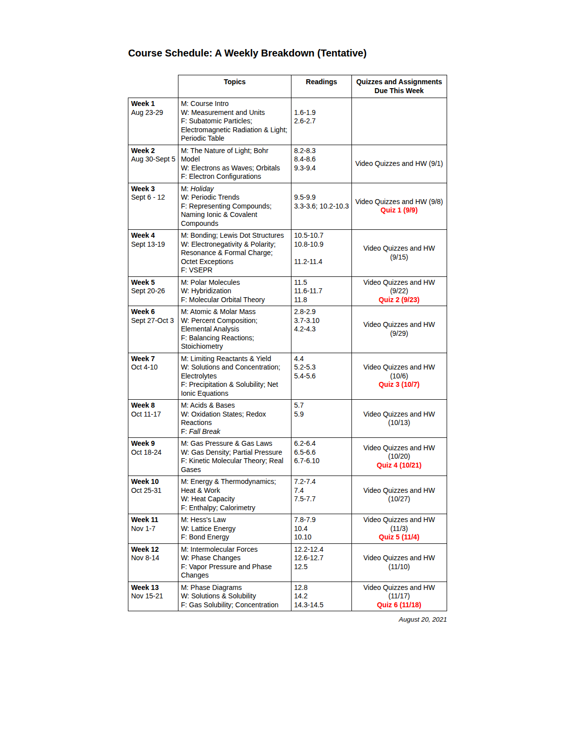Course Schedule: A Weekly Breakdown (Tentative)
| | Topics | Readings | Quizzes and Assignments Due This Week |
| --- | --- | --- | --- |
| Week 1 Aug 23-29 | M: Course Intro W: Measurement and Units F: Subatomic Particles; Electromagnetic Radiation & Light; Periodic Table | 1.6-1.9 2.6-2.7 | |
| Week 2 Aug 30-Sept 5 | M: The Nature of Light; Bohr Model W: Electrons as Waves; Orbitals F: Electron Configurations | 8.2-8.3 8.4-8.6 9.3-9.4 | Video Quizzes and HW (9/1) |
| Week 3 Sept 6 - 12 | M: Holiday W: Periodic Trends F: Representing Compounds; Naming Ionic & Covalent Compounds | 9.5-9.9 3.3-3.6; 10.2-10.3 | Video Quizzes and HW (9/8) Quiz 1 (9/9) |
| Week 4 Sept 13-19 | M: Bonding; Lewis Dot Structures W: Electronegativity & Polarity; Resonance & Formal Charge; Octet Exceptions F: VSEPR | 10.5-10.7 10.8-10.9 11.2-11.4 | Video Quizzes and HW (9/15) |
| Week 5 Sept 20-26 | M: Polar Molecules W: Hybridization F: Molecular Orbital Theory | 11.5 11.6-11.7 11.8 | Video Quizzes and HW (9/22) Quiz 2 (9/23) |
| Week 6 Sept 27-Oct 3 | M: Atomic & Molar Mass W: Percent Composition; Elemental Analysis F: Balancing Reactions; Stoichiometry | 2.8-2.9 3.7-3.10 4.2-4.3 | Video Quizzes and HW (9/29) |
| Week 7 Oct 4-10 | M: Limiting Reactants & Yield W: Solutions and Concentration; Electrolytes F: Precipitation & Solubility; Net Ionic Equations | 4.4 5.2-5.3 5.4-5.6 | Video Quizzes and HW (10/6) Quiz 3 (10/7) |
| Week 8 Oct 11-17 | M: Acids & Bases W: Oxidation States; Redox Reactions F: Fall Break | 5.7 5.9 | Video Quizzes and HW (10/13) |
| Week 9 Oct 18-24 | M: Gas Pressure & Gas Laws W: Gas Density; Partial Pressure F: Kinetic Molecular Theory; Real Gases | 6.2-6.4 6.5-6.6 6.7-6.10 | Video Quizzes and HW (10/20) Quiz 4 (10/21) |
| Week 10 Oct 25-31 | M: Energy & Thermodynamics; Heat & Work W: Heat Capacity F: Enthalpy; Calorimetry | 7.2-7.4 7.4 7.5-7.7 | Video Quizzes and HW (10/27) |
| Week 11 Nov 1-7 | M: Hess's Law W: Lattice Energy F: Bond Energy | 7.8-7.9 10.4 10.10 | Video Quizzes and HW (11/3) Quiz 5 (11/4) |
| Week 12 Nov 8-14 | M: Intermolecular Forces W: Phase Changes F: Vapor Pressure and Phase Changes | 12.2-12.4 12.6-12.7 12.5 | Video Quizzes and HW (11/10) |
| Week 13 Nov 15-21 | M: Phase Diagrams W: Solutions & Solubility F: Gas Solubility; Concentration | 12.8 14.2 14.3-14.5 | Video Quizzes and HW (11/17) Quiz 6 (11/18) |
August 20, 2021